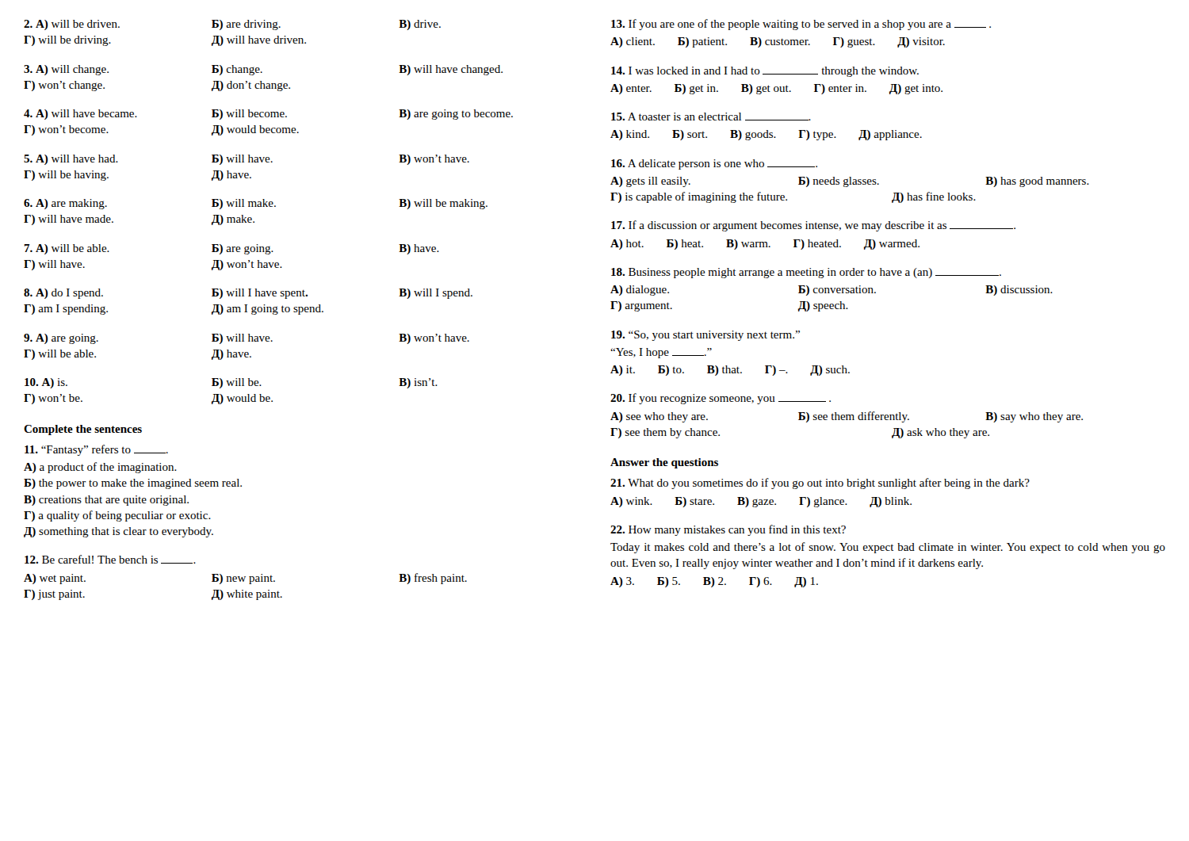2. А) will be driven. Б) are driving. В) drive. Г) will be driving. Д) will have driven.
3. А) will change. Б) change. В) will have changed. Г) won’t change. Д) don’t change.
4. А) will have became. Б) will become. В) are going to become. Г) won’t become. Д) would become.
5. А) will have had. Б) will have. В) won’t have. Г) will be having. Д) have.
6. А) are making. Б) will make. В) will be making. Г) will have made. Д) make.
7. А) will be able. Б) are going. В) have. Г) will have. Д) won’t have.
8. А) do I spend. Б) will I have spent. В) will I spend. Г) am I spending. Д) am I going to spend.
9. А) are going. Б) will have. В) won’t have. Г) will be able. Д) have.
10. А) is. Б) will be. В) isn’t. Г) won’t be. Д) would be.
Complete the sentences
11. “Fantasy” refers to .
А) a product of the imagination.
Б) the power to make the imagined seem real.
В) creations that are quite original.
Г) a quality of being peculiar or exotic.
Д) something that is clear to everybody.
12. Be careful! The bench is .
А) wet paint. Б) new paint. В) fresh paint. Г) just paint. Д) white paint.
13. If you are one of the people waiting to be served in a shop you are a .
А) client. Б) patient. В) customer. Г) guest. Д) visitor.
14. I was locked in and I had to through the window.
А) enter. Б) get in. В) get out. Г) enter in. Д) get into.
15. A toaster is an electrical .
А) kind. Б) sort. В) goods. Г) type. Д) appliance.
16. A delicate person is one who .
А) gets ill easily. Б) needs glasses. В) has good manners.
Г) is capable of imagining the future. Д) has fine looks.
17. If a discussion or argument becomes intense, we may describe it as .
А) hot. Б) heat. В) warm. Г) heated. Д) warmed.
18. Business people might arrange a meeting in order to have a (an) .
А) dialogue. Б) conversation. В) discussion. Г) argument. Д) speech.
19. “So, you start university next term.”
“Yes, I hope .”
А) it. Б) to. В) that. Г) –. Д) such.
20. If you recognize someone, you .
А) see who they are. Б) see them differently. В) say who they are.
Г) see them by chance. Д) ask who they are.
Answer the questions
21. What do you sometimes do if you go out into bright sunlight after being in the dark?
А) wink. Б) stare. В) gaze. Г) glance. Д) blink.
22. How many mistakes can you find in this text?
Today it makes cold and there’s a lot of snow. You expect bad climate in winter. You expect to cold when you go out. Even so, I really enjoy winter weather and I don’t mind if it darkens early.
А) 3. Б) 5. В) 2. Г) 6. Д) 1.